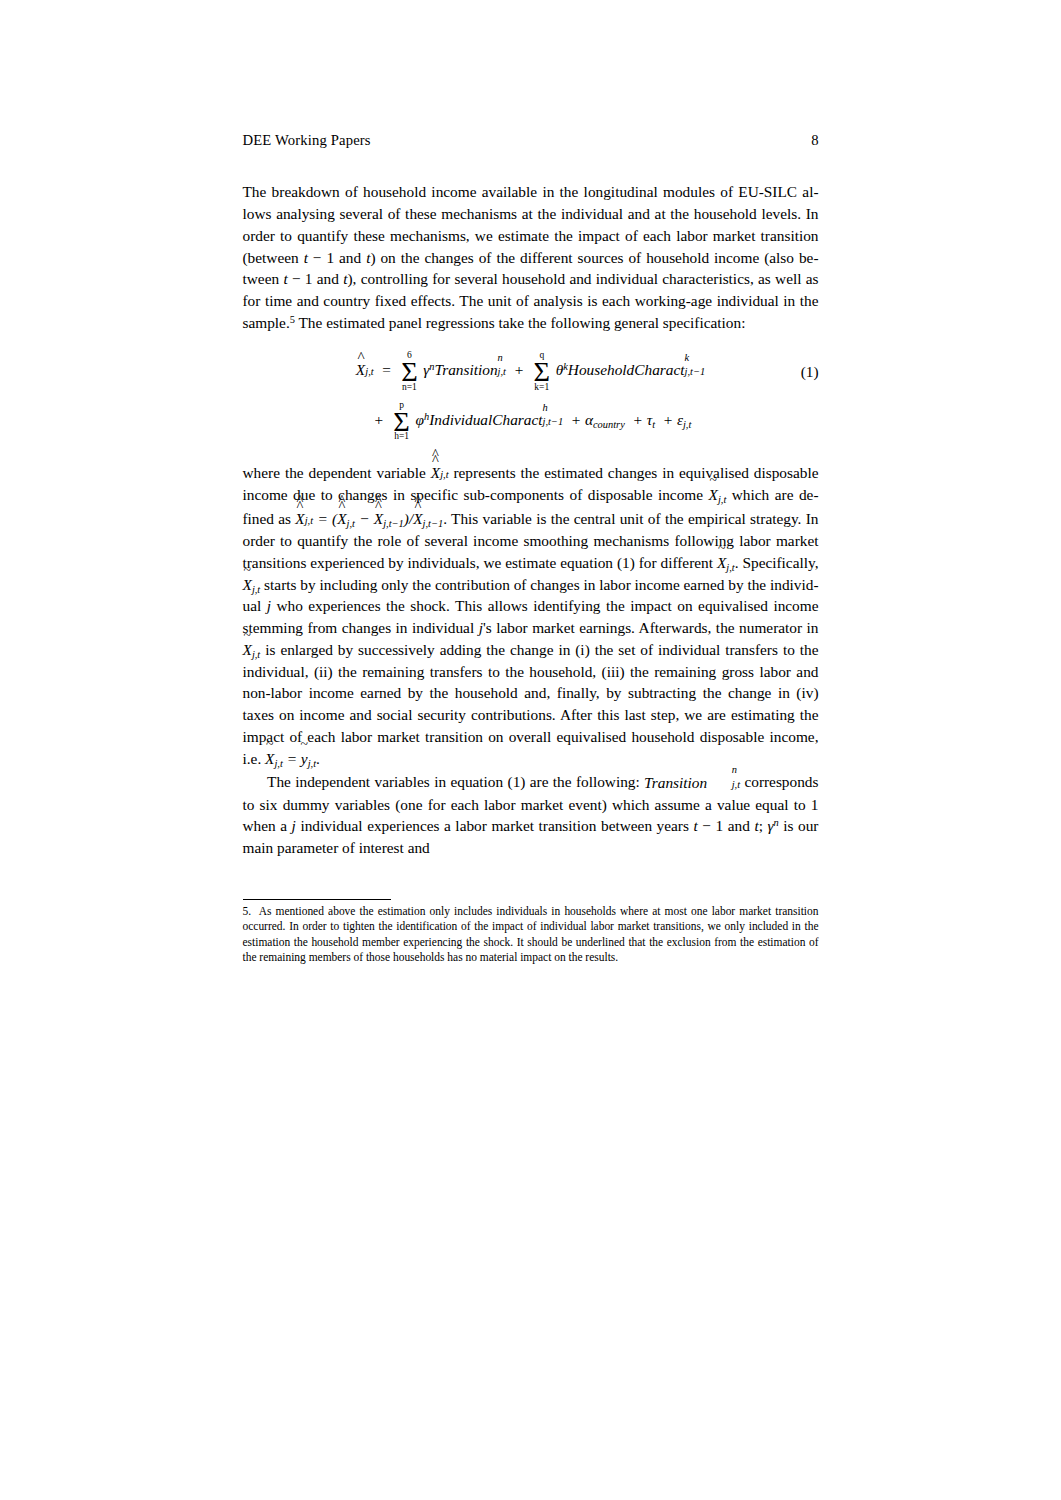DEE Working Papers 8
The breakdown of household income available in the longitudinal modules of EU-SILC allows analysing several of these mechanisms at the individual and at the household levels. In order to quantify these mechanisms, we estimate the impact of each labor market transition (between t − 1 and t) on the changes of the different sources of household income (also between t − 1 and t), controlling for several household and individual characteristics, as well as for time and country fixed effects. The unit of analysis is each working-age individual in the sample.5 The estimated panel regressions take the following general specification:
X j,t = 6 Σn=1 γnTransitionnj,t + qΣk=1 θkHouseholdCharactkj,t−1 (1)
+ pΣh=1 φhIndividualCharacthj,t−1 + αcountry + τt + εj,t
where the dependent variable X j,t represents the estimated changes in equivalised disposable income due to changes in specific sub-components of disposable income Xj,t which are defined as X j,t = (Xj,t − Xj,t−1)/Xj,t−1. This variable is the central unit of the empirical strategy. In order to quantify the role of several income smoothing mechanisms following labor market transitions experienced by individuals, we estimate equation (1) for different Xj,t. Specifically, Xj,t starts by including only the contribution of changes in labor income earned by the individual j who experiences the shock. This allows identifying the impact on equivalised income stemming from changes in individual j's labor market earnings. Afterwards, the numerator in Xj,t is enlarged by successively adding the change in (i) the set of individual transfers to the individual, (ii) the remaining transfers to the household, (iii) the remaining gross labor and non-labor income earned by the household and, finally, by subtracting the change in (iv) taxes on income and social security contributions. After this last step, we are estimating the impact of each labor market transition on overall equivalised household disposable income, i.e. Xj,t = yj,t.
The independent variables in equation (1) are the following: Transitionnj,t corresponds to six dummy variables (one for each labor market event) which assume a value equal to 1 when a j individual experiences a labor market transition between years t − 1 and t; γn is our main parameter of interest and
5. As mentioned above the estimation only includes individuals in households where at most one labor market transition occurred. In order to tighten the identification of the impact of individual labor market transitions, we only included in the estimation the household member experiencing the shock. It should be underlined that the exclusion from the estimation of the remaining members of those households has no material impact on the results.